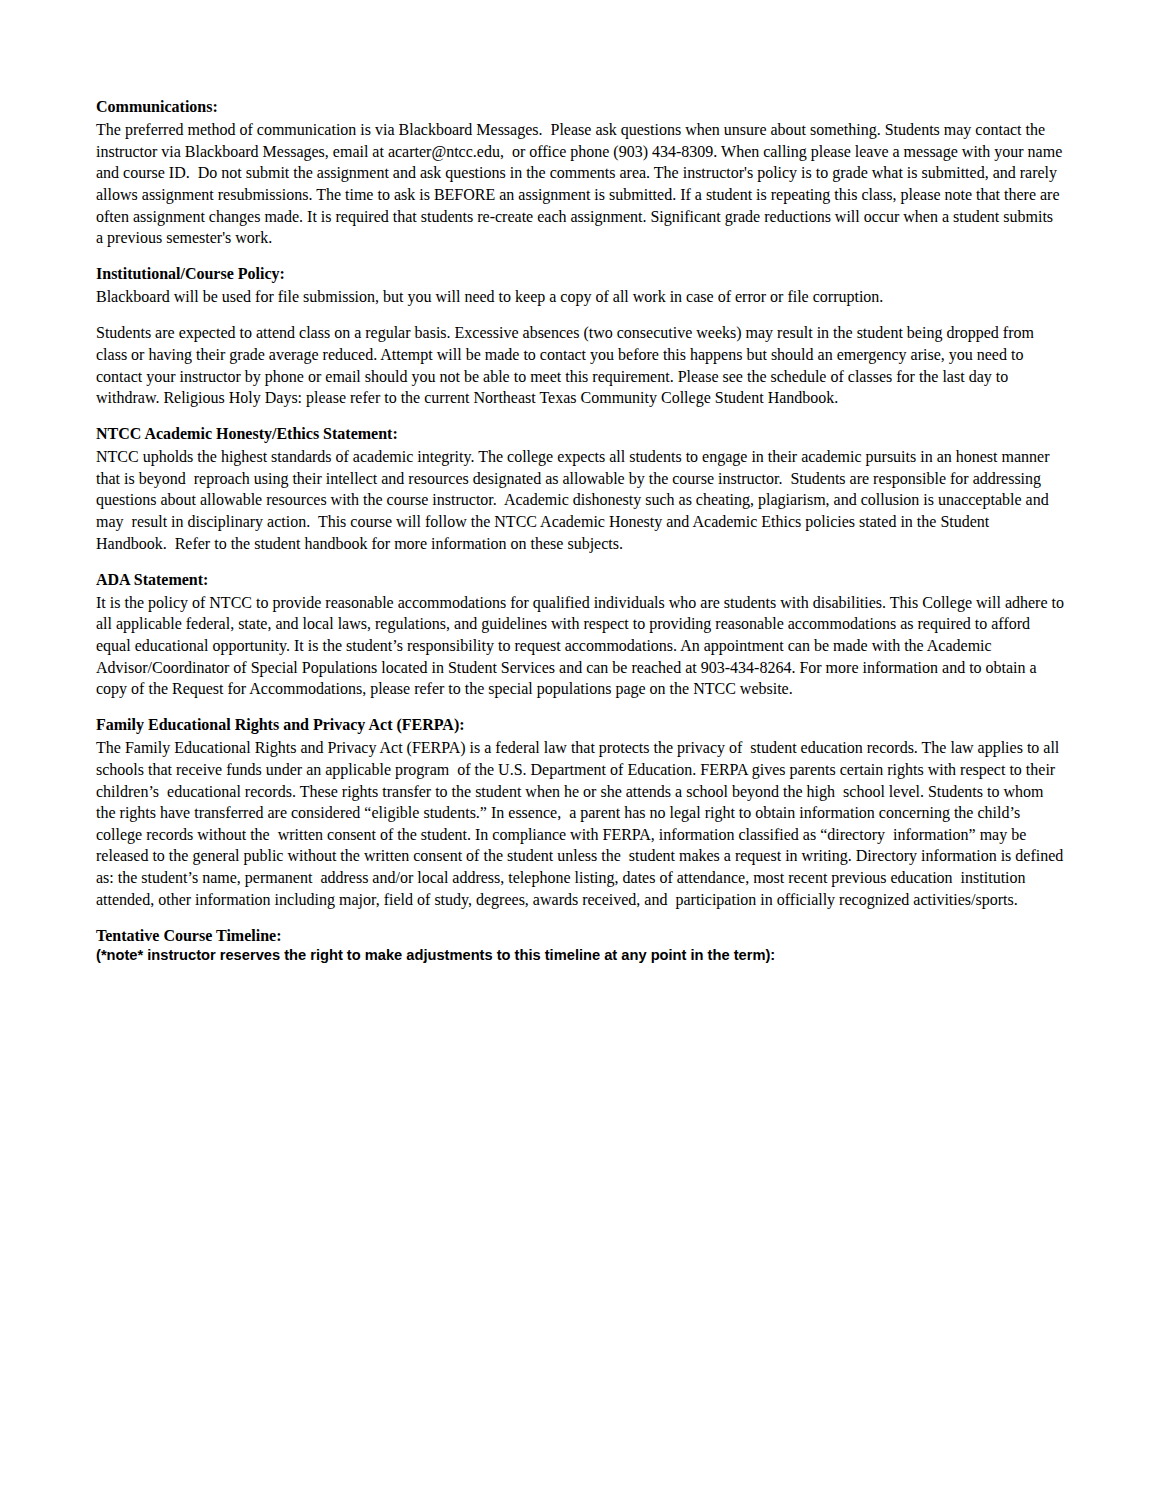Communications:
The preferred method of communication is via Blackboard Messages. Please ask questions when unsure about something. Students may contact the instructor via Blackboard Messages, email at acarter@ntcc.edu, or office phone (903) 434-8309. When calling please leave a message with your name and course ID. Do not submit the assignment and ask questions in the comments area. The instructor's policy is to grade what is submitted, and rarely allows assignment resubmissions. The time to ask is BEFORE an assignment is submitted. If a student is repeating this class, please note that there are often assignment changes made. It is required that students re-create each assignment. Significant grade reductions will occur when a student submits a previous semester's work.
Institutional/Course Policy:
Blackboard will be used for file submission, but you will need to keep a copy of all work in case of error or file corruption.
Students are expected to attend class on a regular basis. Excessive absences (two consecutive weeks) may result in the student being dropped from class or having their grade average reduced. Attempt will be made to contact you before this happens but should an emergency arise, you need to contact your instructor by phone or email should you not be able to meet this requirement. Please see the schedule of classes for the last day to withdraw. Religious Holy Days: please refer to the current Northeast Texas Community College Student Handbook.
NTCC Academic Honesty/Ethics Statement:
NTCC upholds the highest standards of academic integrity. The college expects all students to engage in their academic pursuits in an honest manner that is beyond reproach using their intellect and resources designated as allowable by the course instructor. Students are responsible for addressing questions about allowable resources with the course instructor. Academic dishonesty such as cheating, plagiarism, and collusion is unacceptable and may result in disciplinary action. This course will follow the NTCC Academic Honesty and Academic Ethics policies stated in the Student Handbook. Refer to the student handbook for more information on these subjects.
ADA Statement:
It is the policy of NTCC to provide reasonable accommodations for qualified individuals who are students with disabilities. This College will adhere to all applicable federal, state, and local laws, regulations, and guidelines with respect to providing reasonable accommodations as required to afford equal educational opportunity. It is the student’s responsibility to request accommodations. An appointment can be made with the Academic Advisor/Coordinator of Special Populations located in Student Services and can be reached at 903-434-8264. For more information and to obtain a copy of the Request for Accommodations, please refer to the special populations page on the NTCC website.
Family Educational Rights and Privacy Act (FERPA):
The Family Educational Rights and Privacy Act (FERPA) is a federal law that protects the privacy of student education records. The law applies to all schools that receive funds under an applicable program of the U.S. Department of Education. FERPA gives parents certain rights with respect to their children’s educational records. These rights transfer to the student when he or she attends a school beyond the high school level. Students to whom the rights have transferred are considered “eligible students.” In essence, a parent has no legal right to obtain information concerning the child’s college records without the written consent of the student. In compliance with FERPA, information classified as “directory information” may be released to the general public without the written consent of the student unless the student makes a request in writing. Directory information is defined as: the student’s name, permanent address and/or local address, telephone listing, dates of attendance, most recent previous education institution attended, other information including major, field of study, degrees, awards received, and participation in officially recognized activities/sports.
Tentative Course Timeline:
(*note* instructor reserves the right to make adjustments to this timeline at any point in the term):